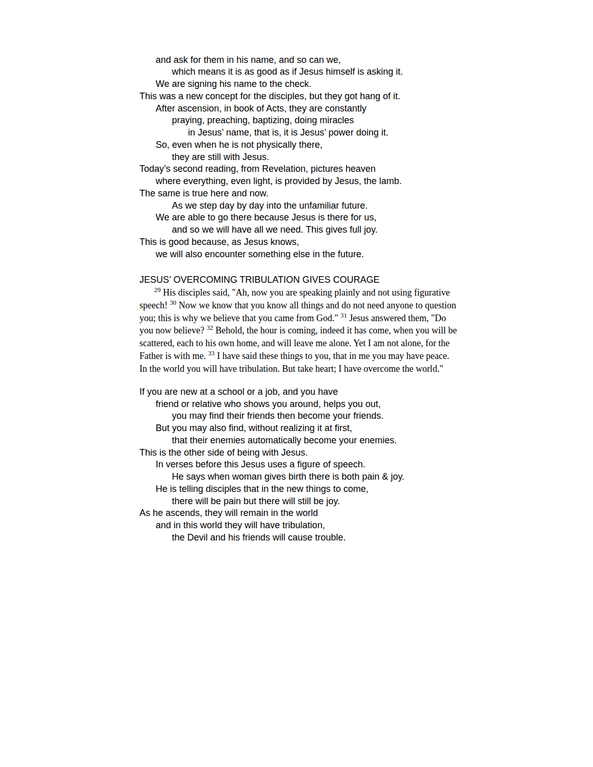and ask for them in his name, and so can we,
which means it is as good as if Jesus himself is asking it.
We are signing his name to the check.
This was a new concept for the disciples, but they got hang of it.
After ascension, in book of Acts, they are constantly
praying, preaching, baptizing, doing miracles
in Jesus’ name, that is, it is Jesus’ power doing it.
So, even when he is not physically there,
they are still with Jesus.
Today’s second reading, from Revelation, pictures heaven
where everything, even light, is provided by Jesus, the lamb.
The same is true here and now.
As we step day by day into the unfamiliar future.
We are able to go there because Jesus is there for us,
and so we will have all we need. This gives full joy.
This is good because, as Jesus knows,
we will also encounter something else in the future.
JESUS’ OVERCOMING TRIBULATION GIVES COURAGE
29 His disciples said, "Ah, now you are speaking plainly and not using figurative speech! 30 Now we know that you know all things and do not need anyone to question you; this is why we believe that you came from God." 31 Jesus answered them, "Do you now believe? 32 Behold, the hour is coming, indeed it has come, when you will be scattered, each to his own home, and will leave me alone. Yet I am not alone, for the Father is with me. 33 I have said these things to you, that in me you may have peace. In the world you will have tribulation. But take heart; I have overcome the world."
If you are new at a school or a job, and you have
friend or relative who shows you around, helps you out,
you may find their friends then become your friends.
But you may also find, without realizing it at first,
that their enemies automatically become your enemies.
This is the other side of being with Jesus.
In verses before this Jesus uses a figure of speech.
He says when woman gives birth there is both pain & joy.
He is telling disciples that in the new things to come,
there will be pain but there will still be joy.
As he ascends, they will remain in the world
and in this world they will have tribulation,
the Devil and his friends will cause trouble.